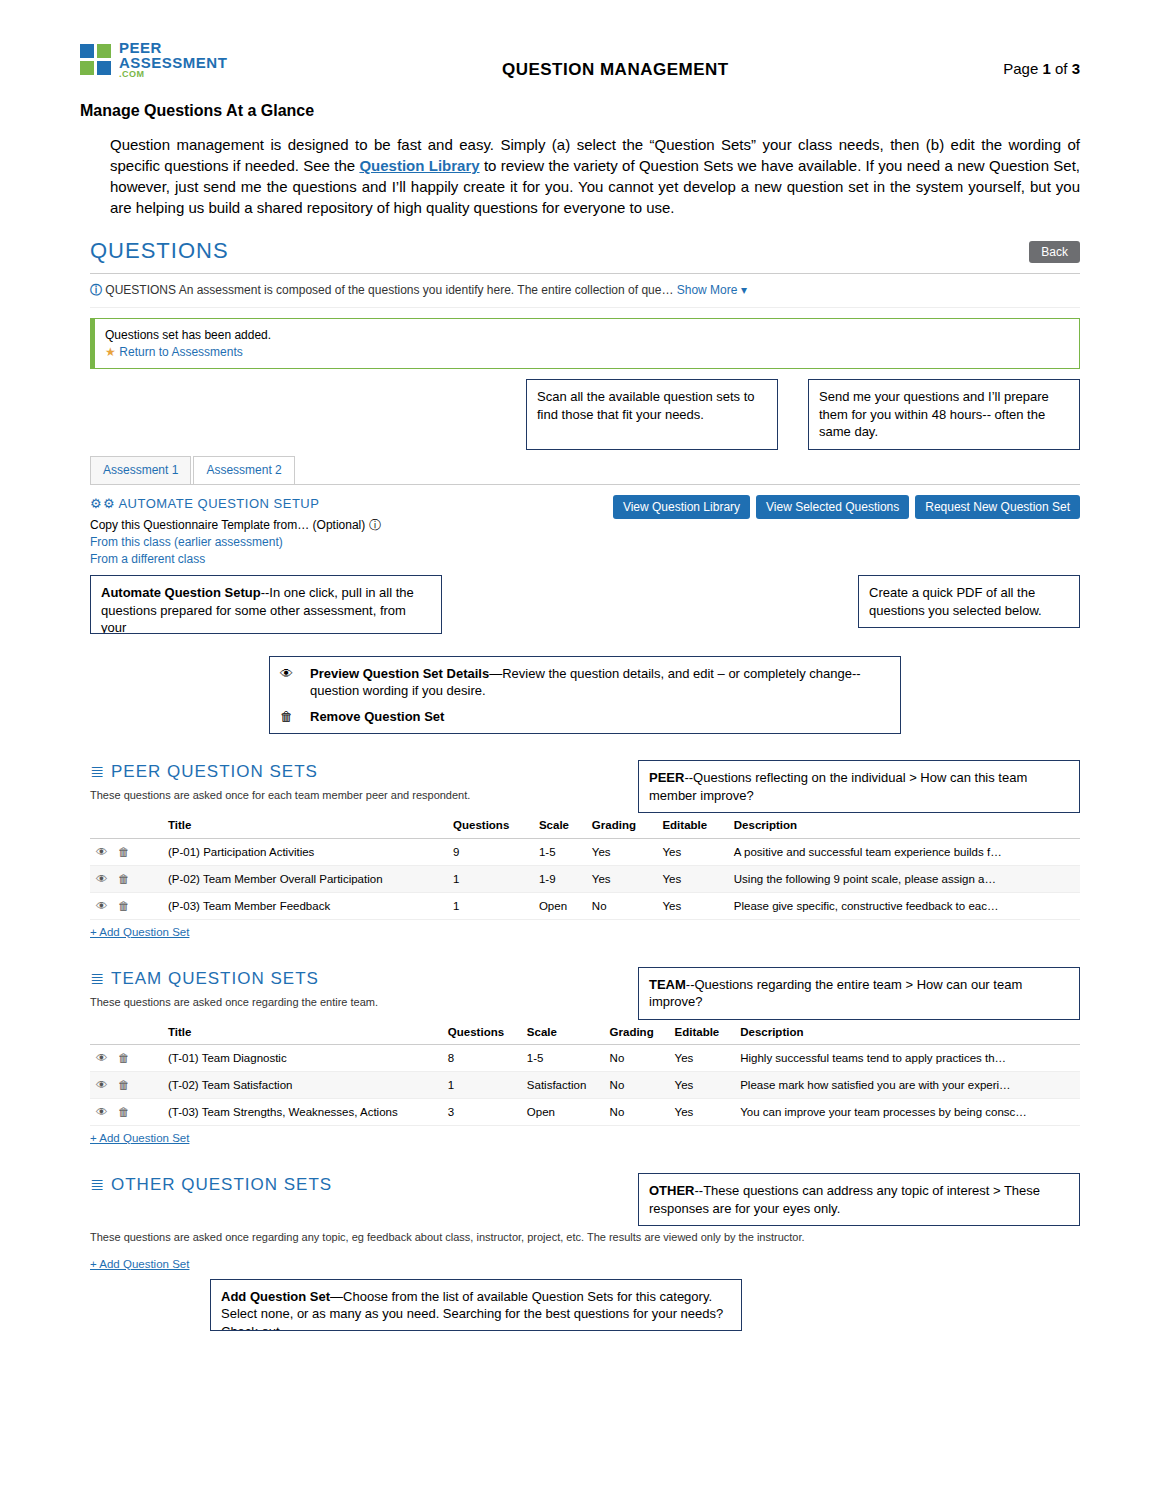PEER
ASSESSMENT
.COM
QUESTION MANAGEMENT
Page 1 of 3
Manage Questions At a Glance
Question management is designed to be fast and easy. Simply (a) select the “Question Sets” your class needs, then (b) edit the wording of specific questions if needed. See the Question Library to review the variety of Question Sets we have available. If you need a new Question Set, however, just send me the questions and I’ll happily create it for you. You cannot yet develop a new question set in the system yourself, but you are helping us build a shared repository of high quality questions for everyone to use.
QUESTIONS
Back
ⓘ QUESTIONS An assessment is composed of the questions you identify here. The entire collection of que… Show More ▾
Questions set has been added.
★ Return to Assessments
Scan all the available question sets to find those that fit your needs.
Send me your questions and I’ll prepare them for you within 48 hours-- often the same day.
Assessment 1
Assessment 2
⚙⚙ AUTOMATE QUESTION SETUP
Copy this Questionnaire Template from… (Optional) ⓘ
From this class (earlier assessment) From a different class
View Question Library View Selected Questions Request New Question Set
Automate Question Setup--In one click, pull in all the questions prepared for some other assessment, from your
Create a quick PDF of all the questions you selected below.
👁
Preview Question Set Details—Review the question details, and edit – or completely change--question wording if you desire.
🗑
Remove Question Set
≣ PEER QUESTION SETS
These questions are asked once for each team member peer and respondent.
PEER--Questions reflecting on the individual > How can this team member improve?
| | Title | Questions | Scale | Grading | Editable | Description |
| --- | --- | --- | --- | --- | --- | --- |
| 👁 🗑 | (P-01) Participation Activities | 9 | 1-5 | Yes | Yes | A positive and successful team experience builds f… |
| 👁 🗑 | (P-02) Team Member Overall Participation | 1 | 1-9 | Yes | Yes | Using the following 9 point scale, please assign a… |
| 👁 🗑 | (P-03) Team Member Feedback | 1 | Open | No | Yes | Please give specific, constructive feedback to eac… |
+ Add Question Set
≣ TEAM QUESTION SETS
These questions are asked once regarding the entire team.
TEAM--Questions regarding the entire team > How can our team improve?
| | Title | Questions | Scale | Grading | Editable | Description |
| --- | --- | --- | --- | --- | --- | --- |
| 👁 🗑 | (T-01) Team Diagnostic | 8 | 1-5 | No | Yes | Highly successful teams tend to apply practices th… |
| 👁 🗑 | (T-02) Team Satisfaction | 1 | Satisfaction | No | Yes | Please mark how satisfied you are with your experi… |
| 👁 🗑 | (T-03) Team Strengths, Weaknesses, Actions | 3 | Open | No | Yes | You can improve your team processes by being consc… |
+ Add Question Set
≣ OTHER QUESTION SETS
OTHER--These questions can address any topic of interest > These responses are for your eyes only.
These questions are asked once regarding any topic, eg feedback about class, instructor, project, etc. The results are viewed only by the instructor.
+ Add Question Set
Add Question Set—Choose from the list of available Question Sets for this category. Select none, or as many as you need. Searching for the best questions for your needs? Check out